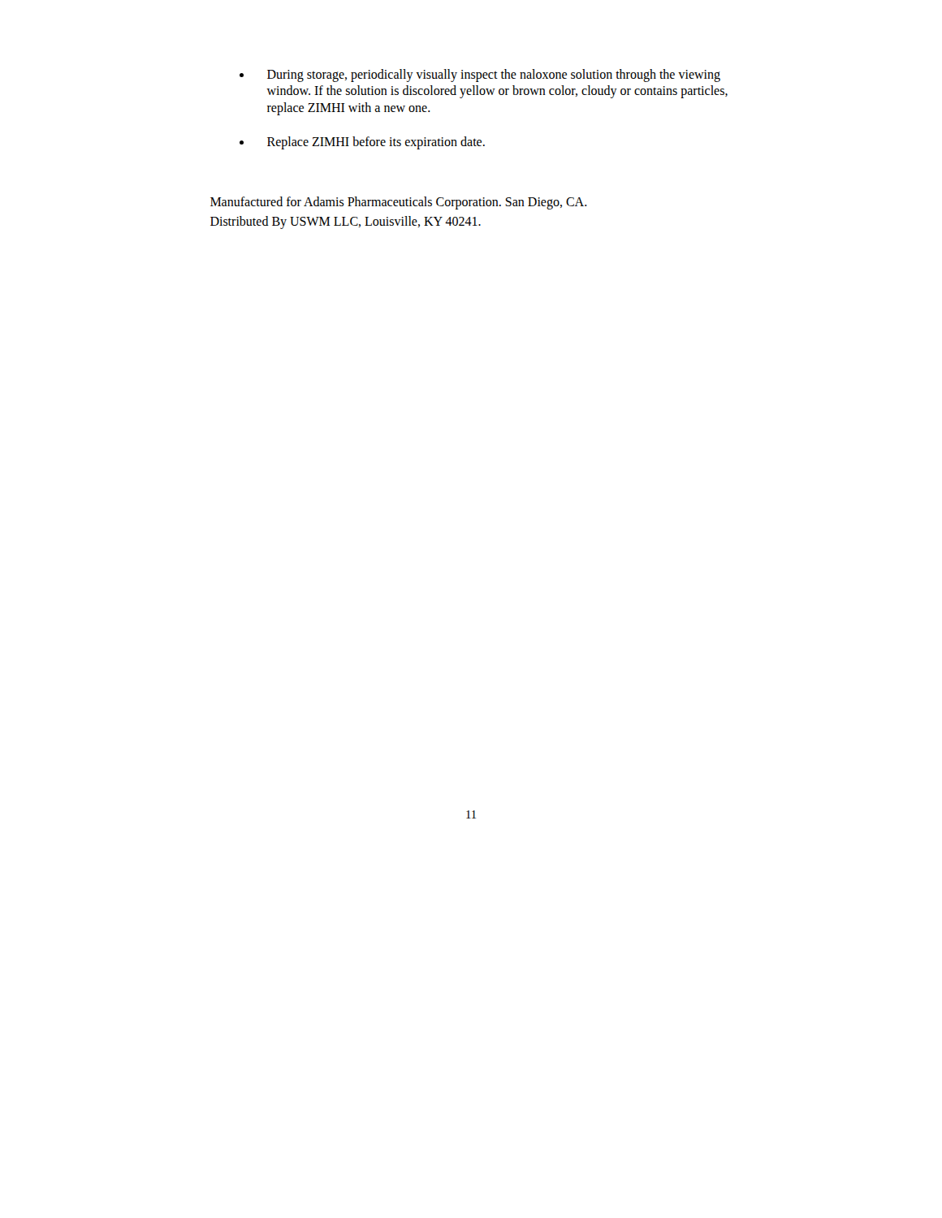During storage, periodically visually inspect the naloxone solution through the viewing window. If the solution is discolored yellow or brown color, cloudy or contains particles, replace ZIMHI with a new one.
Replace ZIMHI before its expiration date.
Manufactured for Adamis Pharmaceuticals Corporation. San Diego, CA.
Distributed By USWM LLC, Louisville, KY 40241.
11